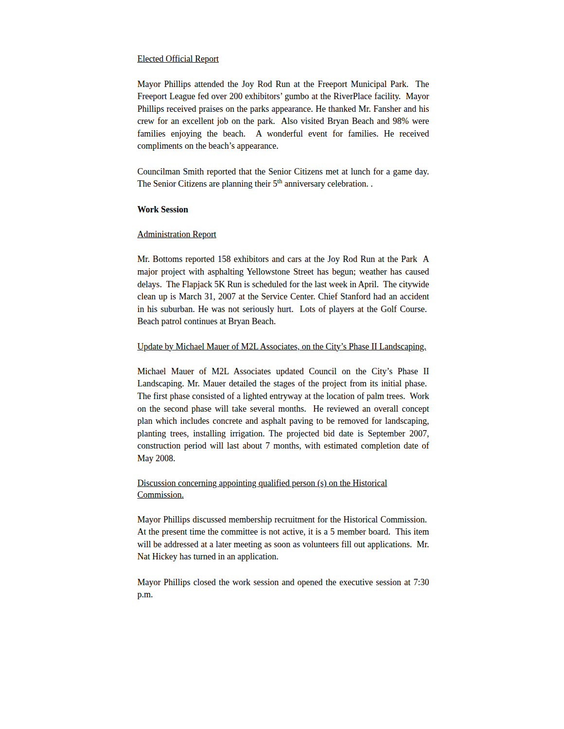Elected Official Report
Mayor Phillips attended the Joy Rod Run at the Freeport Municipal Park. The Freeport League fed over 200 exhibitors’ gumbo at the RiverPlace facility. Mayor Phillips received praises on the parks appearance. He thanked Mr. Fansher and his crew for an excellent job on the park. Also visited Bryan Beach and 98% were families enjoying the beach. A wonderful event for families. He received compliments on the beach’s appearance.
Councilman Smith reported that the Senior Citizens met at lunch for a game day. The Senior Citizens are planning their 5th anniversary celebration. .
Work Session
Administration Report
Mr. Bottoms reported 158 exhibitors and cars at the Joy Rod Run at the Park A major project with asphalting Yellowstone Street has begun; weather has caused delays. The Flapjack 5K Run is scheduled for the last week in April. The citywide clean up is March 31, 2007 at the Service Center. Chief Stanford had an accident in his suburban. He was not seriously hurt. Lots of players at the Golf Course. Beach patrol continues at Bryan Beach.
Update by Michael Mauer of M2L Associates, on the City’s Phase II Landscaping.
Michael Mauer of M2L Associates updated Council on the City’s Phase II Landscaping. Mr. Mauer detailed the stages of the project from its initial phase. The first phase consisted of a lighted entryway at the location of palm trees. Work on the second phase will take several months. He reviewed an overall concept plan which includes concrete and asphalt paving to be removed for landscaping, planting trees, installing irrigation. The projected bid date is September 2007, construction period will last about 7 months, with estimated completion date of May 2008.
Discussion concerning appointing qualified person (s) on the Historical Commission.
Mayor Phillips discussed membership recruitment for the Historical Commission. At the present time the committee is not active, it is a 5 member board. This item will be addressed at a later meeting as soon as volunteers fill out applications. Mr. Nat Hickey has turned in an application.
Mayor Phillips closed the work session and opened the executive session at 7:30 p.m.